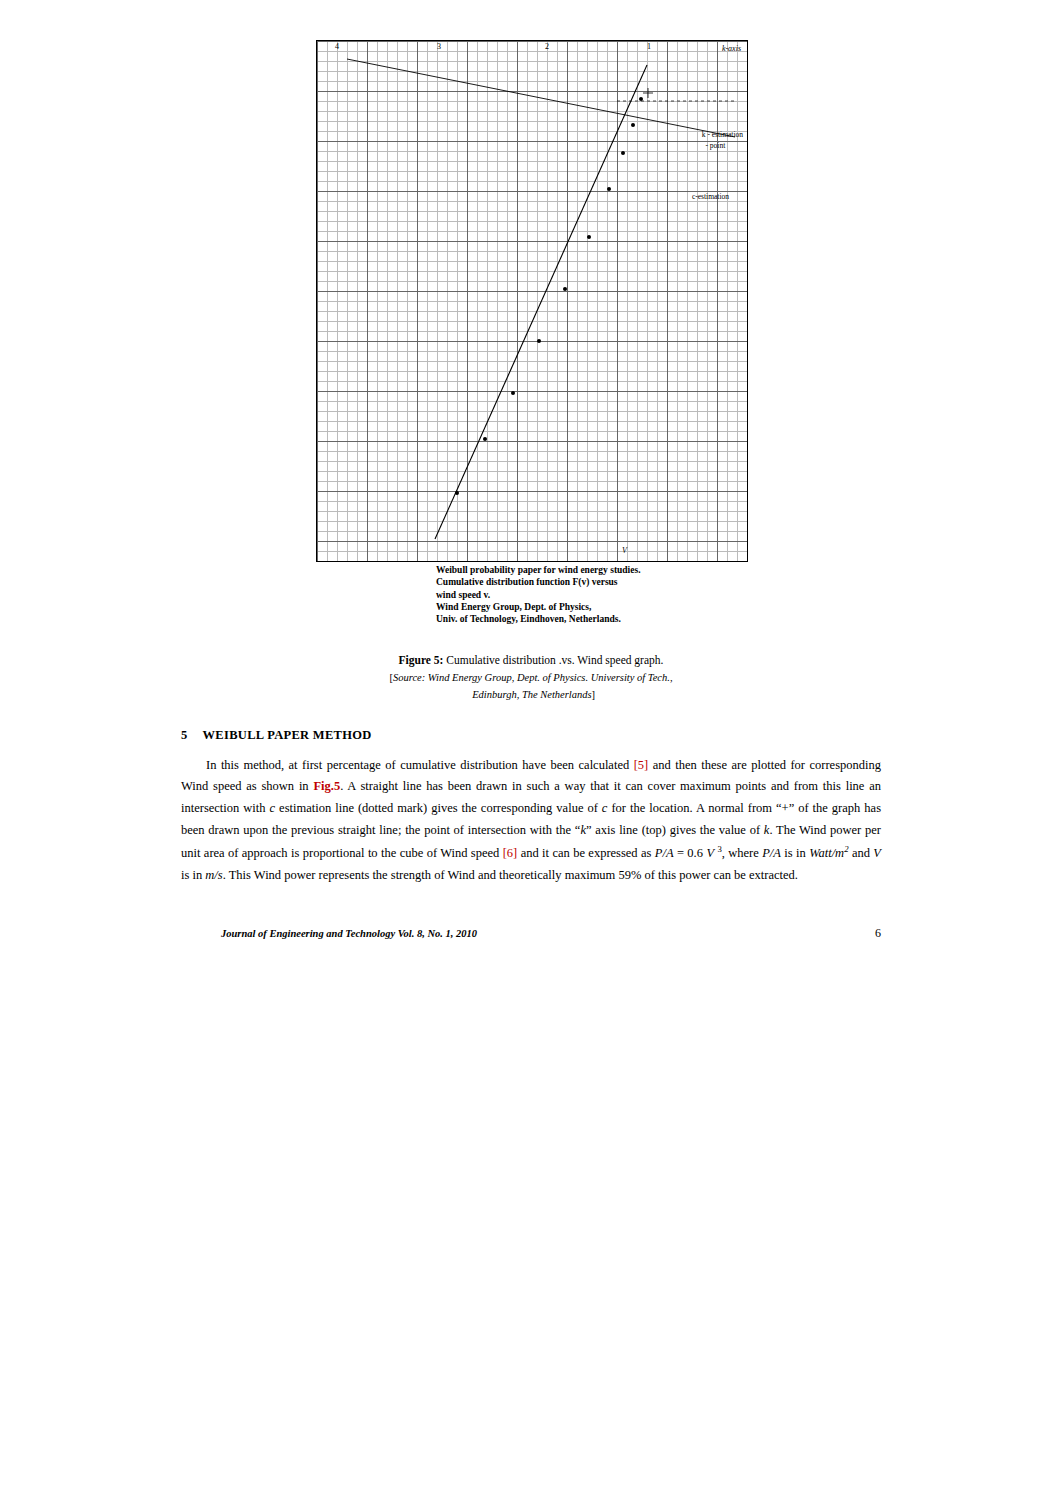k-axis
4 3 2 1
cumulative distribution F(w)
99 95 90 80 70 60 50 40 30 25 20 15 10 8 6 5 4 3 2 1
k - estimation
- point
c-estimation
V
2 3 4 5 6 8 10 15 20 30
Weibull probability paper for wind energy studies.
Cumulative distribution function F(v) versus
wind speed v.
Wind Energy Group, Dept. of Physics,
Univ. of Technology, Eindhoven, Netherlands.
Figure 5: Cumulative distribution .vs. Wind speed graph.
[Source: Wind Energy Group, Dept. of Physics. University of Tech.,
Edinburgh, The Netherlands]
5 WEIBULL PAPER METHOD
In this method, at first percentage of cumulative distribution have been calculated [5] and then these are plotted for corresponding Wind speed as shown in Fig.5. A straight line has been drawn in such a way that it can cover maximum points and from this line an intersection with c estimation line (dotted mark) gives the corresponding value of c for the location. A normal from “+” of the graph has been drawn upon the previous straight line; the point of intersection with the “k” axis line (top) gives the value of k. The Wind power per unit area of approach is proportional to the cube of Wind speed [6] and it can be expressed as P/A = 0.6 V 3, where P/A is in Watt/m2 and V is in m/s. This Wind power represents the strength of Wind and theoretically maximum 59% of this power can be extracted.
Journal of Engineering and Technology Vol. 8, No. 1, 2010 6